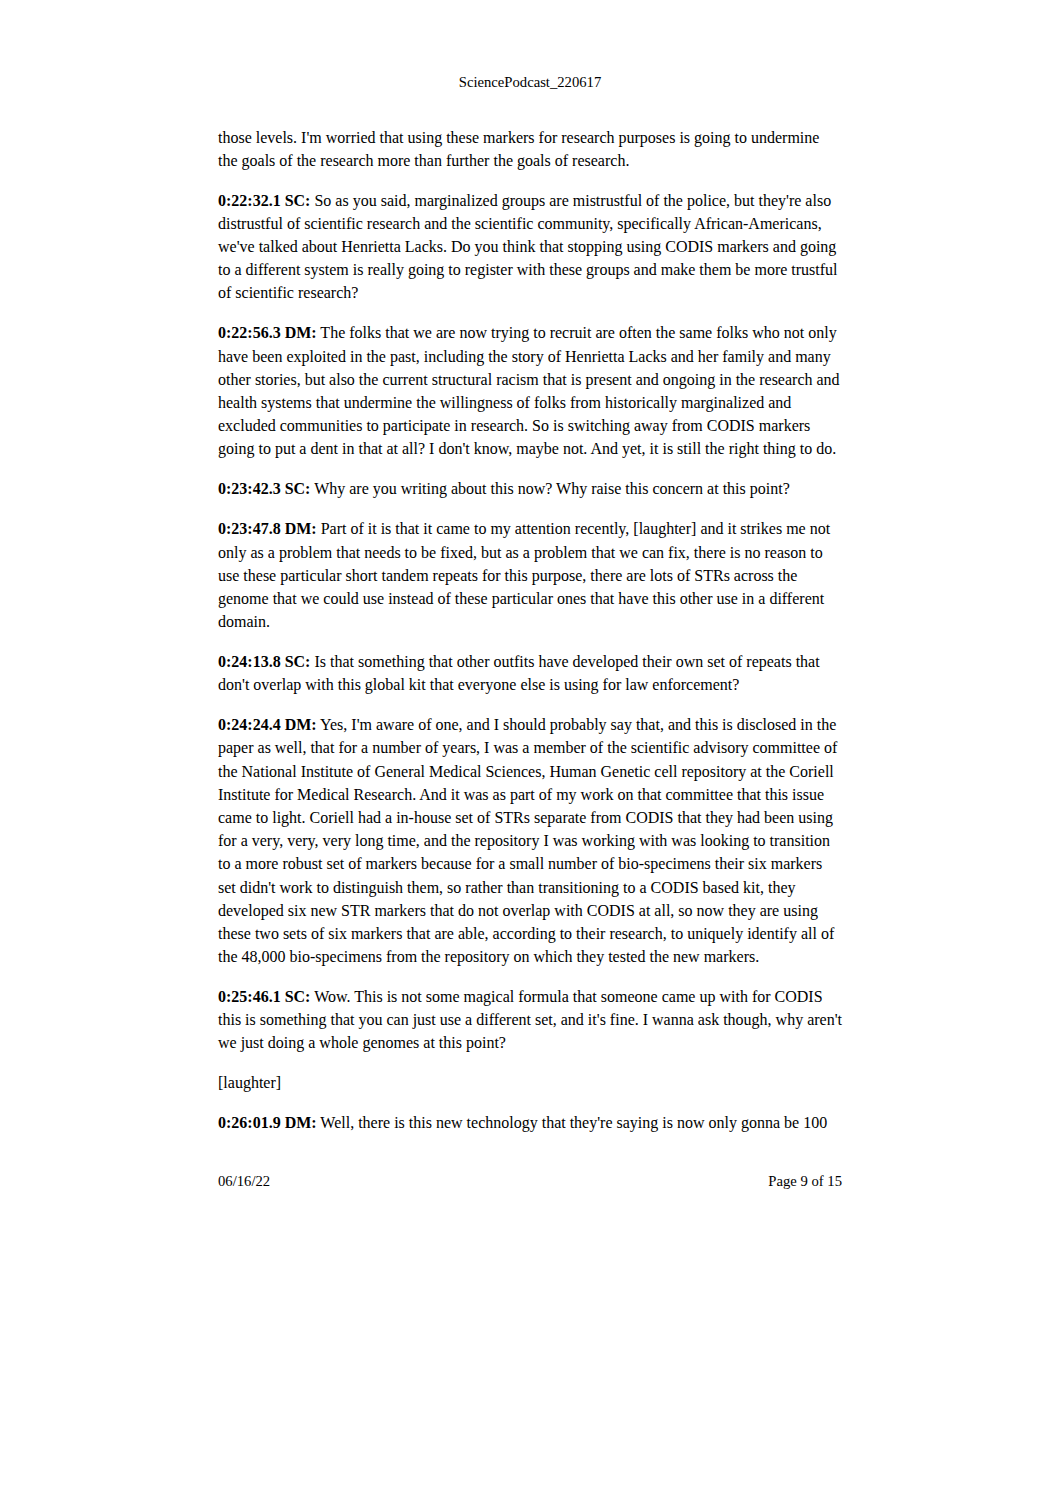SciencePodcast_220617
those levels. I'm worried that using these markers for research purposes is going to undermine the goals of the research more than further the goals of research.
0:22:32.1 SC: So as you said, marginalized groups are mistrustful of the police, but they're also distrustful of scientific research and the scientific community, specifically African-Americans, we've talked about Henrietta Lacks. Do you think that stopping using CODIS markers and going to a different system is really going to register with these groups and make them be more trustful of scientific research?
0:22:56.3 DM: The folks that we are now trying to recruit are often the same folks who not only have been exploited in the past, including the story of Henrietta Lacks and her family and many other stories, but also the current structural racism that is present and ongoing in the research and health systems that undermine the willingness of folks from historically marginalized and excluded communities to participate in research. So is switching away from CODIS markers going to put a dent in that at all? I don't know, maybe not. And yet, it is still the right thing to do.
0:23:42.3 SC: Why are you writing about this now? Why raise this concern at this point?
0:23:47.8 DM: Part of it is that it came to my attention recently, [laughter] and it strikes me not only as a problem that needs to be fixed, but as a problem that we can fix, there is no reason to use these particular short tandem repeats for this purpose, there are lots of STRs across the genome that we could use instead of these particular ones that have this other use in a different domain.
0:24:13.8 SC: Is that something that other outfits have developed their own set of repeats that don't overlap with this global kit that everyone else is using for law enforcement?
0:24:24.4 DM: Yes, I'm aware of one, and I should probably say that, and this is disclosed in the paper as well, that for a number of years, I was a member of the scientific advisory committee of the National Institute of General Medical Sciences, Human Genetic cell repository at the Coriell Institute for Medical Research. And it was as part of my work on that committee that this issue came to light. Coriell had a in-house set of STRs separate from CODIS that they had been using for a very, very, very long time, and the repository I was working with was looking to transition to a more robust set of markers because for a small number of bio-specimens their six markers set didn't work to distinguish them, so rather than transitioning to a CODIS based kit, they developed six new STR markers that do not overlap with CODIS at all, so now they are using these two sets of six markers that are able, according to their research, to uniquely identify all of the 48,000 bio-specimens from the repository on which they tested the new markers.
0:25:46.1 SC: Wow. This is not some magical formula that someone came up with for CODIS this is something that you can just use a different set, and it's fine. I wanna ask though, why aren't we just doing a whole genomes at this point?
[laughter]
0:26:01.9 DM: Well, there is this new technology that they're saying is now only gonna be 100
06/16/22 Page 9 of 15